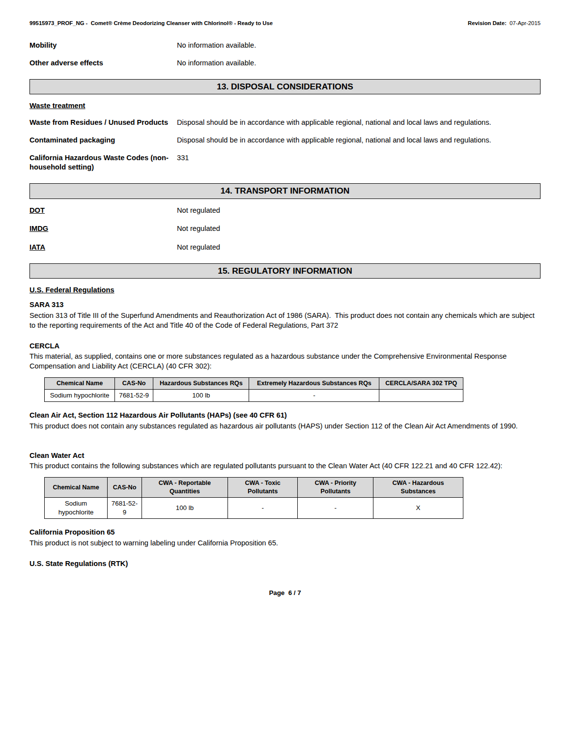99515973_PROF_NG - Comet® Crème Deodorizing Cleanser with Chlorinol® - Ready to Use
Revision Date: 07-Apr-2015
Mobility
No information available.
Other adverse effects
No information available.
13. DISPOSAL CONSIDERATIONS
Waste treatment
Waste from Residues / Unused Products
Disposal should be in accordance with applicable regional, national and local laws and regulations.
Contaminated packaging
Disposal should be in accordance with applicable regional, national and local laws and regulations.
California Hazardous Waste Codes (non-household setting)
331
14. TRANSPORT INFORMATION
DOT
Not regulated
IMDG
Not regulated
IATA
Not regulated
15. REGULATORY INFORMATION
U.S. Federal Regulations
SARA 313
Section 313 of Title III of the Superfund Amendments and Reauthorization Act of 1986 (SARA). This product does not contain any chemicals which are subject to the reporting requirements of the Act and Title 40 of the Code of Federal Regulations, Part 372
CERCLA
This material, as supplied, contains one or more substances regulated as a hazardous substance under the Comprehensive Environmental Response Compensation and Liability Act (CERCLA) (40 CFR 302):
| Chemical Name | CAS-No | Hazardous Substances RQs | Extremely Hazardous Substances RQs | CERCLA/SARA 302 TPQ |
| --- | --- | --- | --- | --- |
| Sodium hypochlorite | 7681-52-9 | 100 lb | - | |
Clean Air Act, Section 112 Hazardous Air Pollutants (HAPs) (see 40 CFR 61)
This product does not contain any substances regulated as hazardous air pollutants (HAPS) under Section 112 of the Clean Air Act Amendments of 1990.
Clean Water Act
This product contains the following substances which are regulated pollutants pursuant to the Clean Water Act (40 CFR 122.21 and 40 CFR 122.42):
| Chemical Name | CAS-No | CWA - Reportable Quantities | CWA - Toxic Pollutants | CWA - Priority Pollutants | CWA - Hazardous Substances |
| --- | --- | --- | --- | --- | --- |
| Sodium hypochlorite | 7681-52-9 | 100 lb | - | - | X |
California Proposition 65
This product is not subject to warning labeling under California Proposition 65.
U.S. State Regulations (RTK)
Page 6 / 7